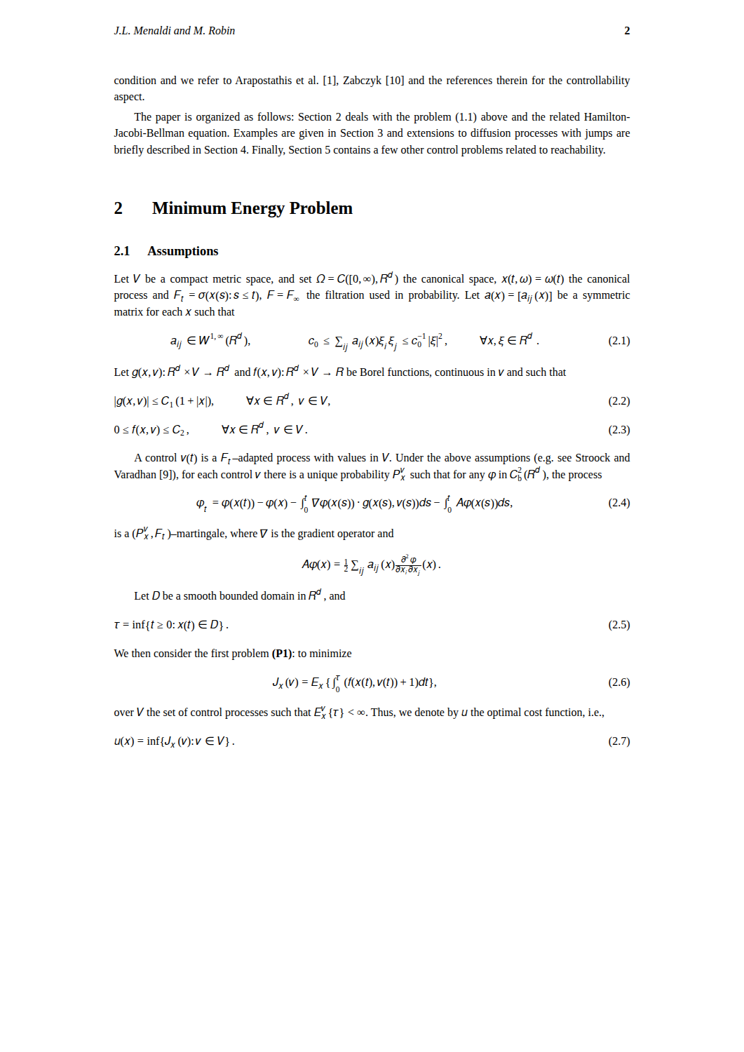J.L. Menaldi and M. Robin 2
condition and we refer to Arapostathis et al. [1], Zabczyk [10] and the references therein for the controllability aspect.
The paper is organized as follows: Section 2 deals with the problem (1.1) above and the related Hamilton-Jacobi-Bellman equation. Examples are given in Section 3 and extensions to diffusion processes with jumps are briefly described in Section 4. Finally, Section 5 contains a few other control problems related to reachability.
2 Minimum Energy Problem
2.1 Assumptions
Let V be a compact metric space, and set Ω=C([0,∞),Rd) the canonical space, x(t,ω)=ω(t) the canonical process and Ft=σ(x(s):s≤t), F=F∞ the filtration used in probability. Let a(x)=[aij(x)] be a symmetric matrix for each x such that
aij ∈ W1,∞ (Rd) , c0 ≤ ∑ij aij(x) ξiξj ≤ c0−1 |ξ|2 , ∀x,ξ∈ Rd.
(2.1)
Let g(x,v):Rd×V→Rd and f(x,v):Rd×V→R be Borel functions, continuous in v and such that
|g(x,v)| ≤ C1 (1+|x|) , ∀x∈Rd, v∈V,
(2.2)
0≤f(x,v) ≤C2, ∀x∈Rd, v∈V.
(2.3)
A control v(t) is a Ft–adapted process with values in V. Under the above assumptions (e.g. see Stroock and Varadhan [9]), for each control v there is a unique probability Pxv such that for any φ in Cb2(Rd), the process
φt = φ(x(t)) − φ(x) − ∫0t ∇φ(x(s)) · g(x(s),v(s)) ds − ∫0t Aφ(x(s)) ds ,
(2.4)
is a (Pxv,Ft)–martingale, where ∇ is the gradient operator and
Aφ(x) = 12 ∑ij aij(x) ∂2φ ∂xi∂xj (x).
Let D be a smooth bounded domain in Rd, and
τ=inf{t≥0: x(t)∈D}.
(2.5)
We then consider the first problem (P1): to minimize
Jx(v) = Ex { ∫0τ ( f(x(t),v(t)) +1 ) dt } ,
(2.6)
over V the set of control processes such that Exv{τ}<∞. Thus, we denote by u the optimal cost function, i.e.,
u(x) = inf{ Jx(v) :v∈V}.
(2.7)